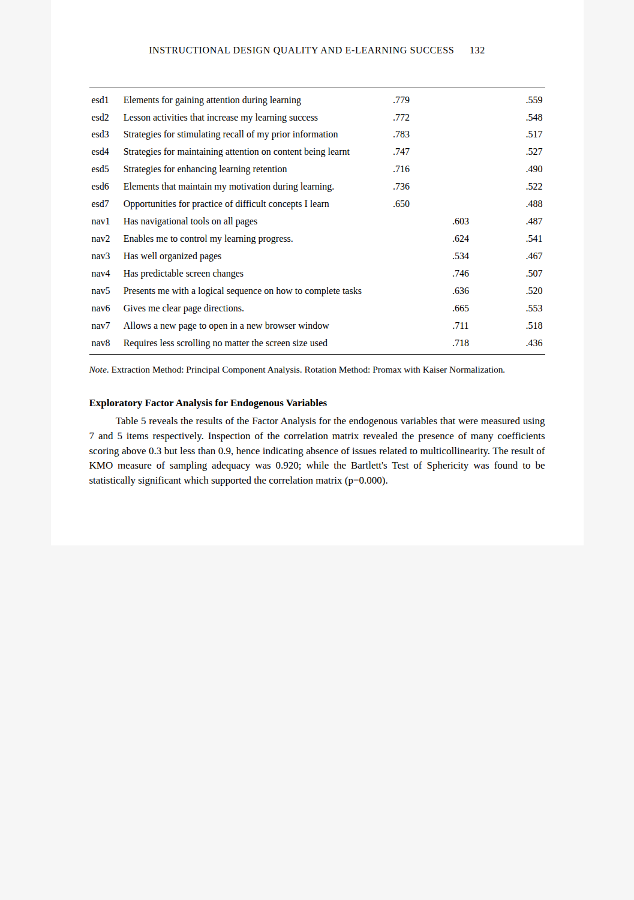INSTRUCTIONAL DESIGN QUALITY AND E-LEARNING SUCCESS132
| esd1 | Elements for gaining attention during learning | .779 | | .559 |
| esd2 | Lesson activities that increase my learning success | .772 | | .548 |
| esd3 | Strategies for stimulating recall of my prior information | .783 | | .517 |
| esd4 | Strategies for maintaining attention on content being learnt | .747 | | .527 |
| esd5 | Strategies for enhancing learning retention | .716 | | .490 |
| esd6 | Elements that maintain my motivation during learning. | .736 | | .522 |
| esd7 | Opportunities for practice of difficult concepts I learn | .650 | | .488 |
| nav1 | Has navigational tools on all pages | | .603 | .487 |
| nav2 | Enables me to control my learning progress. | | .624 | .541 |
| nav3 | Has well organized pages | | .534 | .467 |
| nav4 | Has predictable screen changes | | .746 | .507 |
| nav5 | Presents me with a logical sequence on how to complete tasks | | .636 | .520 |
| nav6 | Gives me clear page directions. | | .665 | .553 |
| nav7 | Allows a new page to open in a new browser window | | .711 | .518 |
| nav8 | Requires less scrolling no matter the screen size used | | .718 | .436 |
Note. Extraction Method: Principal Component Analysis. Rotation Method: Promax with Kaiser Normalization.
Exploratory Factor Analysis for Endogenous Variables
Table 5 reveals the results of the Factor Analysis for the endogenous variables that were measured using 7 and 5 items respectively. Inspection of the correlation matrix revealed the presence of many coefficients scoring above 0.3 but less than 0.9, hence indicating absence of issues related to multicollinearity. The result of KMO measure of sampling adequacy was 0.920; while the Bartlett's Test of Sphericity was found to be statistically significant which supported the correlation matrix (p=0.000).